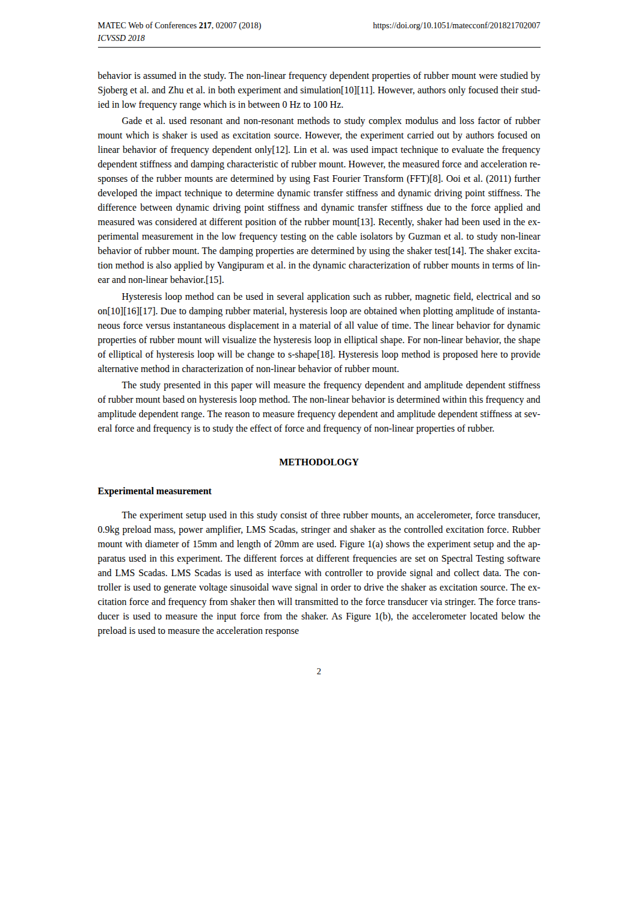MATEC Web of Conferences 217, 02007 (2018)
ICVSSD 2018
https://doi.org/10.1051/matecconf/201821702007
behavior is assumed in the study. The non-linear frequency dependent properties of rubber mount were studied by Sjoberg et al. and Zhu et al. in both experiment and simulation[10][11]. However, authors only focused their studied in low frequency range which is in between 0 Hz to 100 Hz.
Gade et al. used resonant and non-resonant methods to study complex modulus and loss factor of rubber mount which is shaker is used as excitation source. However, the experiment carried out by authors focused on linear behavior of frequency dependent only[12]. Lin et al. was used impact technique to evaluate the frequency dependent stiffness and damping characteristic of rubber mount. However, the measured force and acceleration responses of the rubber mounts are determined by using Fast Fourier Transform (FFT)[8]. Ooi et al. (2011) further developed the impact technique to determine dynamic transfer stiffness and dynamic driving point stiffness. The difference between dynamic driving point stiffness and dynamic transfer stiffness due to the force applied and measured was considered at different position of the rubber mount[13]. Recently, shaker had been used in the experimental measurement in the low frequency testing on the cable isolators by Guzman et al. to study non-linear behavior of rubber mount. The damping properties are determined by using the shaker test[14]. The shaker excitation method is also applied by Vangipuram et al. in the dynamic characterization of rubber mounts in terms of linear and non-linear behavior.[15].
Hysteresis loop method can be used in several application such as rubber, magnetic field, electrical and so on[10][16][17]. Due to damping rubber material, hysteresis loop are obtained when plotting amplitude of instantaneous force versus instantaneous displacement in a material of all value of time. The linear behavior for dynamic properties of rubber mount will visualize the hysteresis loop in elliptical shape. For non-linear behavior, the shape of elliptical of hysteresis loop will be change to s-shape[18]. Hysteresis loop method is proposed here to provide alternative method in characterization of non-linear behavior of rubber mount.
The study presented in this paper will measure the frequency dependent and amplitude dependent stiffness of rubber mount based on hysteresis loop method. The non-linear behavior is determined within this frequency and amplitude dependent range. The reason to measure frequency dependent and amplitude dependent stiffness at several force and frequency is to study the effect of force and frequency of non-linear properties of rubber.
METHODOLOGY
Experimental measurement
The experiment setup used in this study consist of three rubber mounts, an accelerometer, force transducer, 0.9kg preload mass, power amplifier, LMS Scadas, stringer and shaker as the controlled excitation force. Rubber mount with diameter of 15mm and length of 20mm are used. Figure 1(a) shows the experiment setup and the apparatus used in this experiment. The different forces at different frequencies are set on Spectral Testing software and LMS Scadas. LMS Scadas is used as interface with controller to provide signal and collect data. The controller is used to generate voltage sinusoidal wave signal in order to drive the shaker as excitation source. The excitation force and frequency from shaker then will transmitted to the force transducer via stringer. The force transducer is used to measure the input force from the shaker. As Figure 1(b), the accelerometer located below the preload is used to measure the acceleration response
2